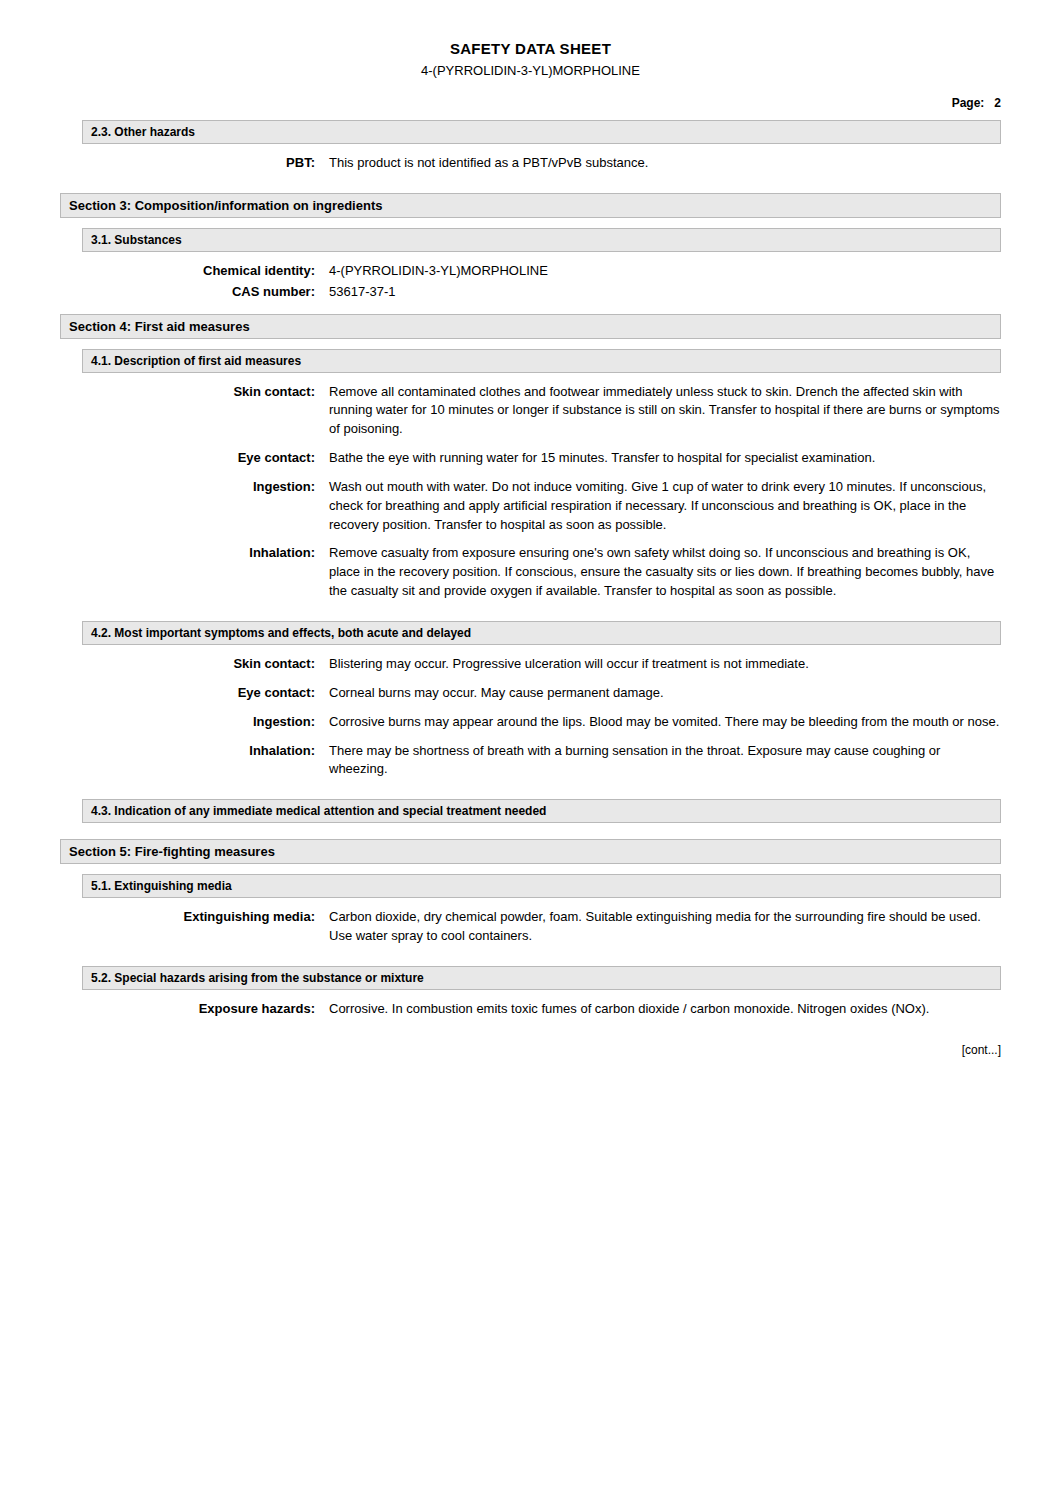SAFETY DATA SHEET
4-(PYRROLIDIN-3-YL)MORPHOLINE
Page:2
2.3. Other hazards
| PBT: | This product is not identified as a PBT/vPvB substance. |
Section 3: Composition/information on ingredients
3.1. Substances
| Chemical identity: | 4-(PYRROLIDIN-3-YL)MORPHOLINE |
| CAS number: | 53617-37-1 |
Section 4: First aid measures
4.1. Description of first aid measures
| Skin contact: | Remove all contaminated clothes and footwear immediately unless stuck to skin. Drench the affected skin with running water for 10 minutes or longer if substance is still on skin. Transfer to hospital if there are burns or symptoms of poisoning. |
| Eye contact: | Bathe the eye with running water for 15 minutes. Transfer to hospital for specialist examination. |
| Ingestion: | Wash out mouth with water. Do not induce vomiting. Give 1 cup of water to drink every 10 minutes. If unconscious, check for breathing and apply artificial respiration if necessary. If unconscious and breathing is OK, place in the recovery position. Transfer to hospital as soon as possible. |
| Inhalation: | Remove casualty from exposure ensuring one's own safety whilst doing so. If unconscious and breathing is OK, place in the recovery position. If conscious, ensure the casualty sits or lies down. If breathing becomes bubbly, have the casualty sit and provide oxygen if available. Transfer to hospital as soon as possible. |
4.2. Most important symptoms and effects, both acute and delayed
| Skin contact: | Blistering may occur. Progressive ulceration will occur if treatment is not immediate. |
| Eye contact: | Corneal burns may occur. May cause permanent damage. |
| Ingestion: | Corrosive burns may appear around the lips. Blood may be vomited. There may be bleeding from the mouth or nose. |
| Inhalation: | There may be shortness of breath with a burning sensation in the throat. Exposure may cause coughing or wheezing. |
4.3. Indication of any immediate medical attention and special treatment needed
Section 5: Fire-fighting measures
5.1. Extinguishing media
| Extinguishing media: | Carbon dioxide, dry chemical powder, foam. Suitable extinguishing media for the surrounding fire should be used. Use water spray to cool containers. |
5.2. Special hazards arising from the substance or mixture
| Exposure hazards: | Corrosive. In combustion emits toxic fumes of carbon dioxide / carbon monoxide. Nitrogen oxides (NOx). |
[cont...]